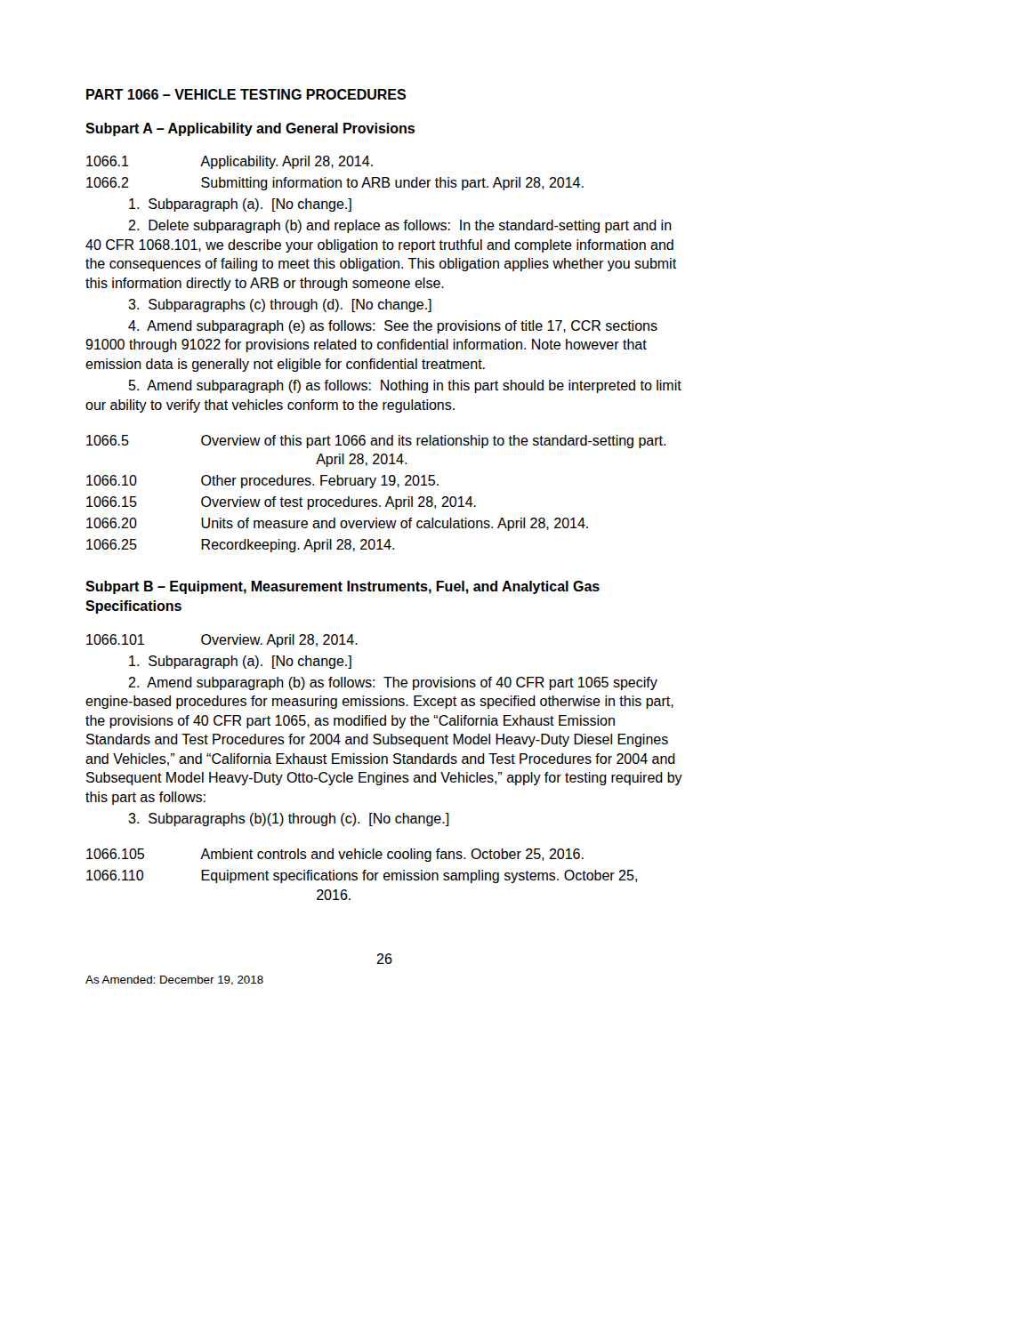PART 1066 – VEHICLE TESTING PROCEDURES
Subpart A – Applicability and General Provisions
1066.1 Applicability. April 28, 2014.
1066.2 Submitting information to ARB under this part. April 28, 2014.
1. Subparagraph (a). [No change.]
2. Delete subparagraph (b) and replace as follows: In the standard-setting part and in 40 CFR 1068.101, we describe your obligation to report truthful and complete information and the consequences of failing to meet this obligation. This obligation applies whether you submit this information directly to ARB or through someone else.
3. Subparagraphs (c) through (d). [No change.]
4. Amend subparagraph (e) as follows: See the provisions of title 17, CCR sections 91000 through 91022 for provisions related to confidential information. Note however that emission data is generally not eligible for confidential treatment.
5. Amend subparagraph (f) as follows: Nothing in this part should be interpreted to limit our ability to verify that vehicles conform to the regulations.
1066.5 Overview of this part 1066 and its relationship to the standard-setting part.April 28, 2014.
1066.10 Other procedures. February 19, 2015.
1066.15 Overview of test procedures. April 28, 2014.
1066.20 Units of measure and overview of calculations. April 28, 2014.
1066.25 Recordkeeping. April 28, 2014.
Subpart B – Equipment, Measurement Instruments, Fuel, and Analytical Gas Specifications
1066.101 Overview. April 28, 2014.
1. Subparagraph (a). [No change.]
2. Amend subparagraph (b) as follows: The provisions of 40 CFR part 1065 specify engine-based procedures for measuring emissions. Except as specified otherwise in this part, the provisions of 40 CFR part 1065, as modified by the “California Exhaust Emission Standards and Test Procedures for 2004 and Subsequent Model Heavy-Duty Diesel Engines and Vehicles,” and “California Exhaust Emission Standards and Test Procedures for 2004 and Subsequent Model Heavy-Duty Otto-Cycle Engines and Vehicles,” apply for testing required by this part as follows:
3. Subparagraphs (b)(1) through (c). [No change.]
1066.105 Ambient controls and vehicle cooling fans. October 25, 2016.
1066.110 Equipment specifications for emission sampling systems. October 25,2016.
26
As Amended: December 19, 2018